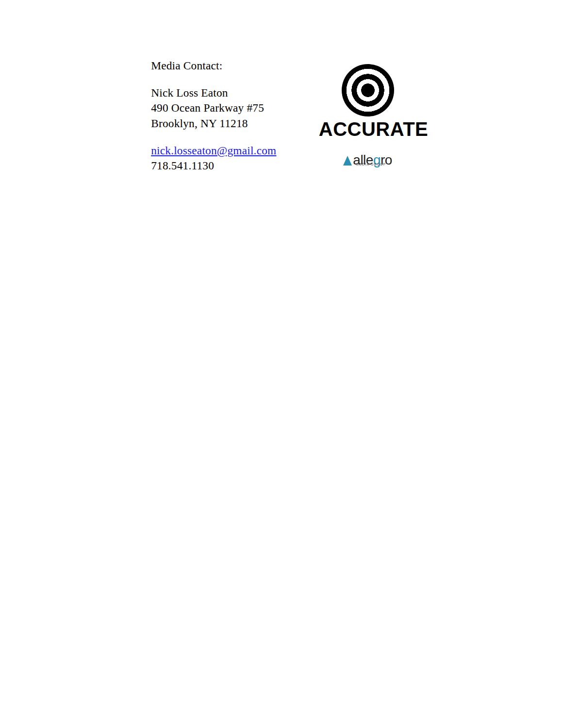Media Contact:
Nick Loss Eaton
490 Ocean Parkway #75
Brooklyn, NY 11218
nick.losseaton@gmail.com
718.541.1130
ACCURATE
allegro Media Group